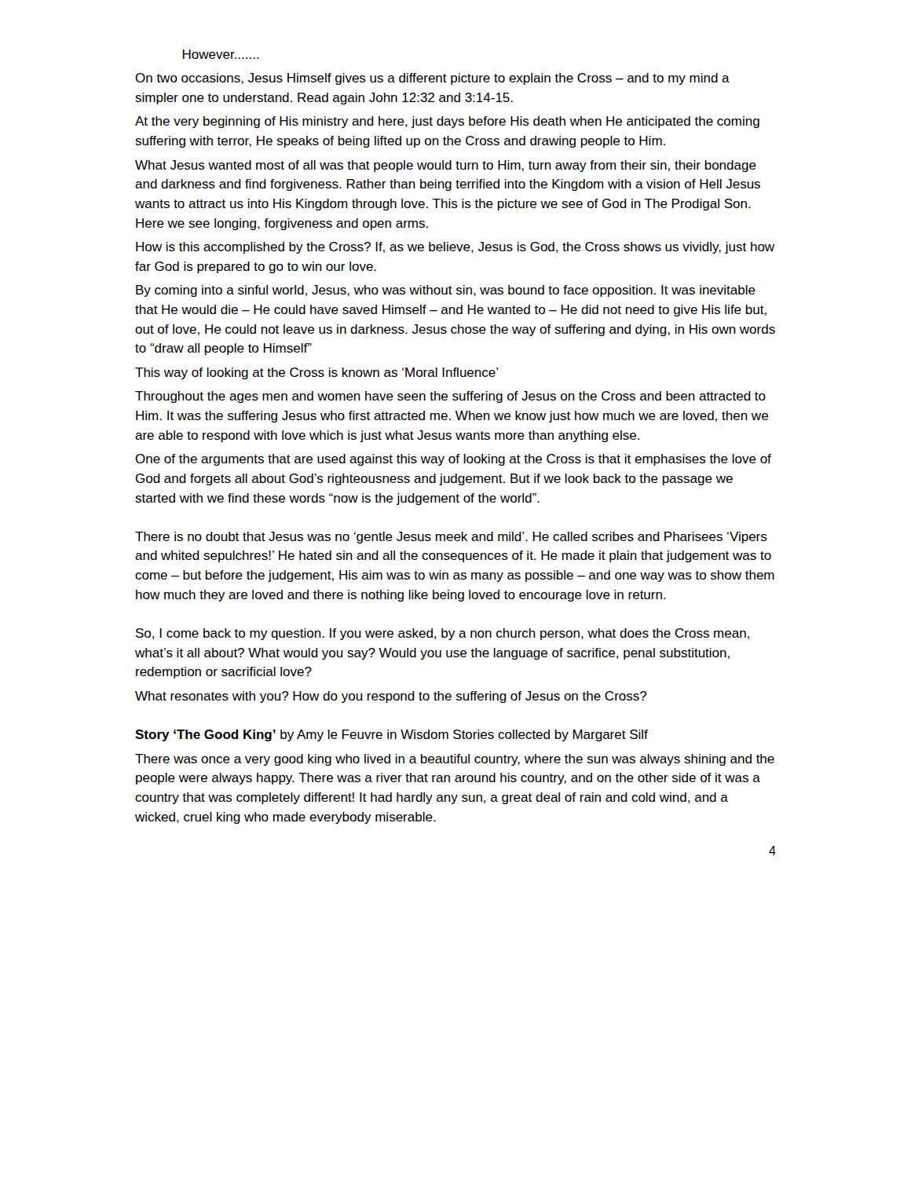However.......
On two occasions, Jesus Himself gives us a different picture to explain the Cross – and to my mind a simpler one to understand. Read again John 12:32 and 3:14-15.
At the very beginning of His ministry and here, just days before His death when He anticipated the coming suffering with terror, He speaks of being lifted up on the Cross and drawing people to Him.
What Jesus wanted most of all was that people would turn to Him, turn away from their sin, their bondage and darkness and find forgiveness. Rather than being terrified into the Kingdom with a vision of Hell Jesus wants to attract us into His Kingdom through love. This is the picture we see of God in The Prodigal Son. Here we see longing, forgiveness and open arms.
How is this accomplished by the Cross? If, as we believe, Jesus is God, the Cross shows us vividly, just how far God is prepared to go to win our love.
By coming into a sinful world, Jesus, who was without sin, was bound to face opposition. It was inevitable that He would die – He could have saved Himself – and He wanted to – He did not need to give His life but, out of love, He could not leave us in darkness. Jesus chose the way of suffering and dying, in His own words to “draw all people to Himself”
This way of looking at the Cross is known as ‘Moral Influence’
Throughout the ages men and women have seen the suffering of Jesus on the Cross and been attracted to Him. It was the suffering Jesus who first attracted me. When we know just how much we are loved, then we are able to respond with love which is just what Jesus wants more than anything else.
One of the arguments that are used against this way of looking at the Cross is that it emphasises the love of God and forgets all about God’s righteousness and judgement. But if we look back to the passage we started with we find these words “now is the judgement of the world”.
There is no doubt that Jesus was no ‘gentle Jesus meek and mild’. He called scribes and Pharisees ‘Vipers and whited sepulchres!’ He hated sin and all the consequences of it. He made it plain that judgement was to come – but before the judgement, His aim was to win as many as possible – and one way was to show them how much they are loved and there is nothing like being loved to encourage love in return.
So, I come back to my question. If you were asked, by a non church person, what does the Cross mean, what’s it all about? What would you say? Would you use the language of sacrifice, penal substitution, redemption or sacrificial love?
What resonates with you? How do you respond to the suffering of Jesus on the Cross?
Story ‘The Good King’ by Amy le Feuvre in Wisdom Stories collected by Margaret Silf
There was once a very good king who lived in a beautiful country, where the sun was always shining and the people were always happy. There was a river that ran around his country, and on the other side of it was a country that was completely different! It had hardly any sun, a great deal of rain and cold wind, and a wicked, cruel king who made everybody miserable.
4